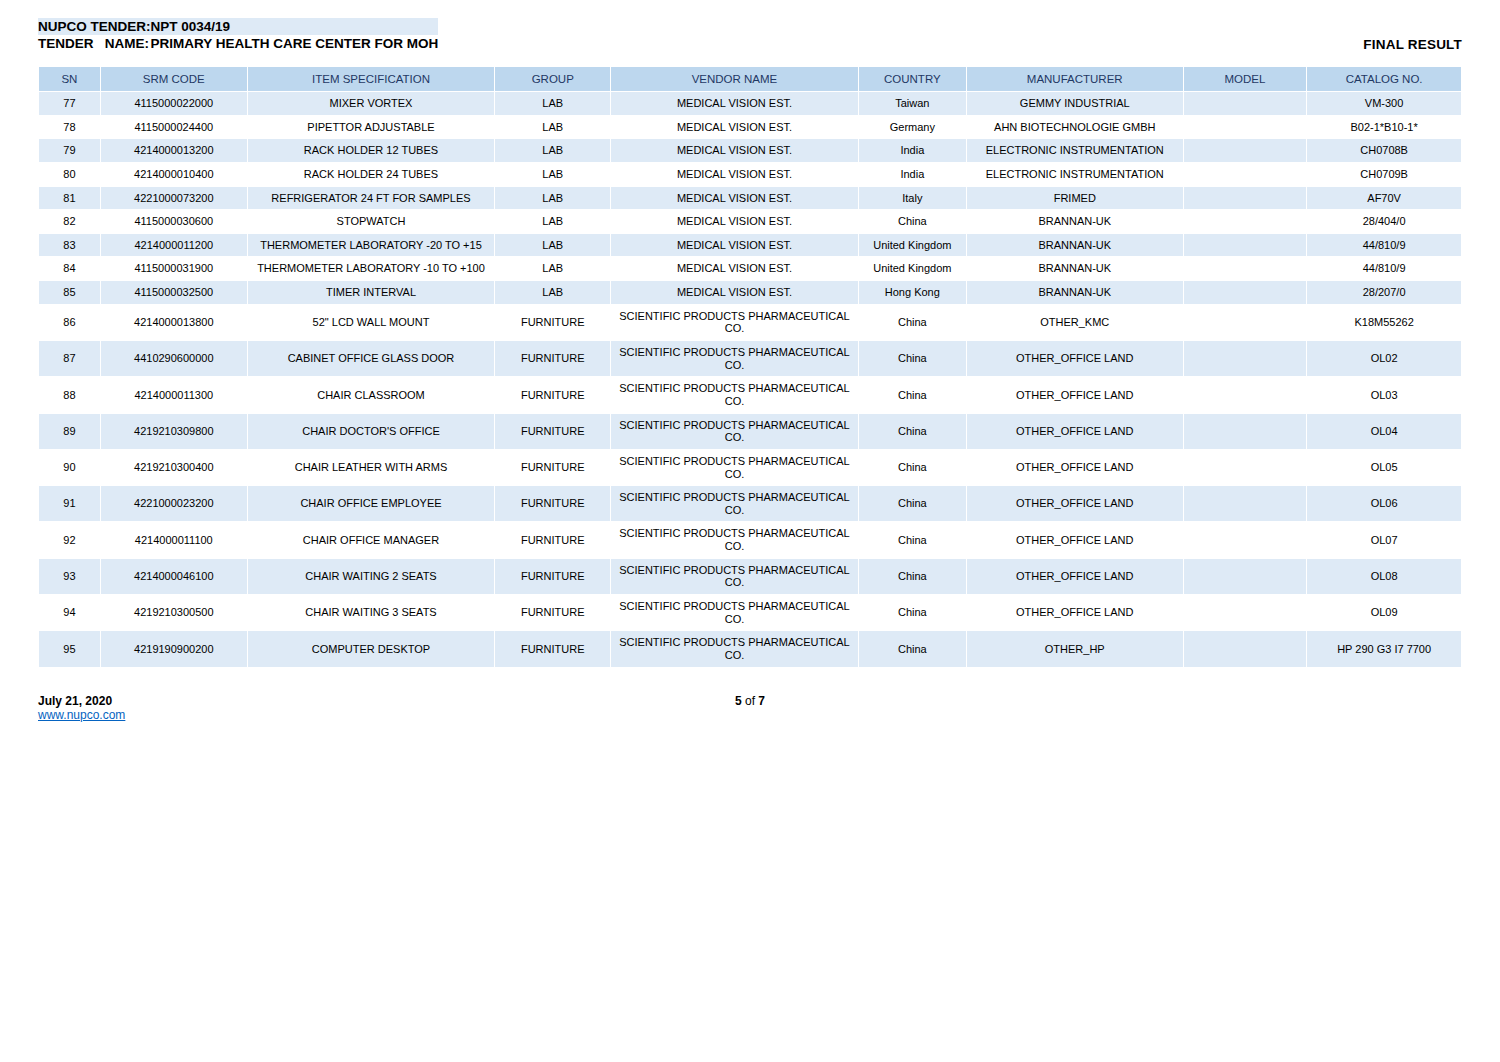NUPCO
nupco
| NUPCO TENDER: | NPT 0034/19 |
| TENDER NAME: | PRIMARY HEALTH CARE CENTER FOR MOH |
FINAL RESULT
| SN | SRM CODE | ITEM SPECIFICATION | GROUP | VENDOR NAME | COUNTRY | MANUFACTURER | MODEL | CATALOG NO. |
| --- | --- | --- | --- | --- | --- | --- | --- | --- |
| 77 | 4115000022000 | MIXER VORTEX | LAB | MEDICAL VISION EST. | Taiwan | GEMMY INDUSTRIAL | | VM-300 |
| 78 | 4115000024400 | PIPETTOR ADJUSTABLE | LAB | MEDICAL VISION EST. | Germany | AHN BIOTECHNOLOGIE GMBH | | B02-1*B10-1* |
| 79 | 4214000013200 | RACK HOLDER 12 TUBES | LAB | MEDICAL VISION EST. | India | ELECTRONIC INSTRUMENTATION | | CH0708B |
| 80 | 4214000010400 | RACK HOLDER 24 TUBES | LAB | MEDICAL VISION EST. | India | ELECTRONIC INSTRUMENTATION | | CH0709B |
| 81 | 4221000073200 | REFRIGERATOR 24 FT FOR SAMPLES | LAB | MEDICAL VISION EST. | Italy | FRIMED | | AF70V |
| 82 | 4115000030600 | STOPWATCH | LAB | MEDICAL VISION EST. | China | BRANNAN-UK | | 28/404/0 |
| 83 | 4214000011200 | THERMOMETER LABORATORY -20 TO +15 | LAB | MEDICAL VISION EST. | United Kingdom | BRANNAN-UK | | 44/810/9 |
| 84 | 4115000031900 | THERMOMETER LABORATORY -10 TO +100 | LAB | MEDICAL VISION EST. | United Kingdom | BRANNAN-UK | | 44/810/9 |
| 85 | 4115000032500 | TIMER INTERVAL | LAB | MEDICAL VISION EST. | Hong Kong | BRANNAN-UK | | 28/207/0 |
| 86 | 4214000013800 | 52" LCD WALL MOUNT | FURNITURE | SCIENTIFIC PRODUCTS PHARMACEUTICAL CO. | China | OTHER_KMC | | K18M55262 |
| 87 | 4410290600000 | CABINET OFFICE GLASS DOOR | FURNITURE | SCIENTIFIC PRODUCTS PHARMACEUTICAL CO. | China | OTHER_OFFICE LAND | | OL02 |
| 88 | 4214000011300 | CHAIR CLASSROOM | FURNITURE | SCIENTIFIC PRODUCTS PHARMACEUTICAL CO. | China | OTHER_OFFICE LAND | | OL03 |
| 89 | 4219210309800 | CHAIR DOCTOR'S OFFICE | FURNITURE | SCIENTIFIC PRODUCTS PHARMACEUTICAL CO. | China | OTHER_OFFICE LAND | | OL04 |
| 90 | 4219210300400 | CHAIR LEATHER WITH ARMS | FURNITURE | SCIENTIFIC PRODUCTS PHARMACEUTICAL CO. | China | OTHER_OFFICE LAND | | OL05 |
| 91 | 4221000023200 | CHAIR OFFICE EMPLOYEE | FURNITURE | SCIENTIFIC PRODUCTS PHARMACEUTICAL CO. | China | OTHER_OFFICE LAND | | OL06 |
| 92 | 4214000011100 | CHAIR OFFICE MANAGER | FURNITURE | SCIENTIFIC PRODUCTS PHARMACEUTICAL CO. | China | OTHER_OFFICE LAND | | OL07 |
| 93 | 4214000046100 | CHAIR WAITING 2 SEATS | FURNITURE | SCIENTIFIC PRODUCTS PHARMACEUTICAL CO. | China | OTHER_OFFICE LAND | | OL08 |
| 94 | 4219210300500 | CHAIR WAITING 3 SEATS | FURNITURE | SCIENTIFIC PRODUCTS PHARMACEUTICAL CO. | China | OTHER_OFFICE LAND | | OL09 |
| 95 | 4219190900200 | COMPUTER DESKTOP | FURNITURE | SCIENTIFIC PRODUCTS PHARMACEUTICAL CO. | China | OTHER_HP | | HP 290 G3 I7 7700 |
July 21, 2020
www.nupco.com
5 of 7